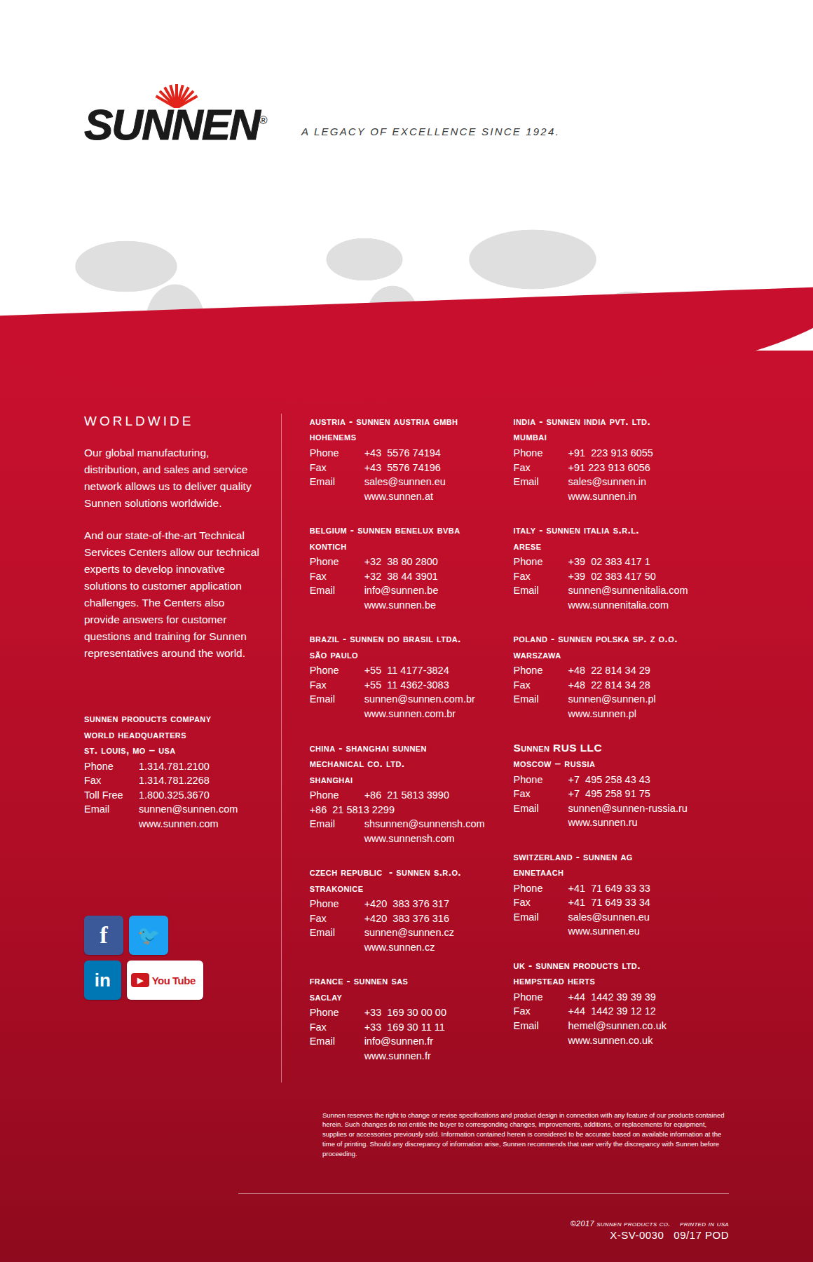SUNNEN®
A LEGACY OF EXCELLENCE SINCE 1924.
WORLDWIDE
Our global manufacturing, distribution, and sales and service network allows us to deliver quality Sunnen solutions worldwide.
And our state-of-the-art Technical Services Centers allow our technical experts to develop innovative solutions to customer application challenges. The Centers also provide answers for customer questions and training for Sunnen representatives around the world.
Sunnen Products Company World Headquarters St. Louis, MO – USA
| Phone | 1.314.781.2100 |
| Fax | 1.314.781.2268 |
| Toll Free | 1.800.325.3670 |
| Email | sunnen@sunnen.com |
| | www.sunnen.com |
f
🐦
in
▶You Tube
Austria - Sunnen Austria GmbH Hohenems
| Phone | +43 5576 74194 |
| Fax | +43 5576 74196 |
| Email | sales@sunnen.eu |
| | www.sunnen.at |
Belgium - Sunnen Benelux BVBA Kontich
| Phone | +32 38 80 2800 |
| Fax | +32 38 44 3901 |
| Email | info@sunnen.be |
| | www.sunnen.be |
Brazil - Sunnen Do Brasil LTDA. São Paulo
| Phone | +55 11 4177-3824 |
| Fax | +55 11 4362-3083 |
| Email | sunnen@sunnen.com.br |
| | www.sunnen.com.br |
China - Shanghai Sunnen Mechanical Co. Ltd. Shanghai
| Phone | +86 21 5813 3990 |
| +86 21 5813 2299 |
| Email | shsunnen@sunnensh.com |
| | www.sunnensh.com |
Czech Republic - Sunnen s.r.o. Strakonice
| Phone | +420 383 376 317 |
| Fax | +420 383 376 316 |
| Email | sunnen@sunnen.cz |
| | www.sunnen.cz |
France - Sunnen SAS Saclay
| Phone | +33 169 30 00 00 |
| Fax | +33 169 30 11 11 |
| Email | info@sunnen.fr |
| | www.sunnen.fr |
India - Sunnen India Pvt. Ltd. Mumbai
| Phone | +91 223 913 6055 |
| Fax | +91 223 913 6056 |
| Email | sales@sunnen.in |
| | www.sunnen.in |
Italy - Sunnen Italia S.r.l. Arese
| Phone | +39 02 383 417 1 |
| Fax | +39 02 383 417 50 |
| Email | sunnen@sunnenitalia.com |
| | www.sunnenitalia.com |
Poland - Sunnen Polska Sp. z o.o. Warszawa
| Phone | +48 22 814 34 29 |
| Fax | +48 22 814 34 28 |
| Email | sunnen@sunnen.pl |
| | www.sunnen.pl |
Sunnen RUS LLC Moscow – Russia
| Phone | +7 495 258 43 43 |
| Fax | +7 495 258 91 75 |
| Email | sunnen@sunnen-russia.ru |
| | www.sunnen.ru |
Switzerland - Sunnen AG Ennetaach
| Phone | +41 71 649 33 33 |
| Fax | +41 71 649 33 34 |
| Email | sales@sunnen.eu |
| | www.sunnen.eu |
UK - Sunnen Products Ltd. Hempstead Herts
| Phone | +44 1442 39 39 39 |
| Fax | +44 1442 39 12 12 |
| Email | hemel@sunnen.co.uk |
| | www.sunnen.co.uk |
Sunnen reserves the right to change or revise specifications and product design in connection with any feature of our products contained herein. Such changes do not entitle the buyer to corresponding changes, improvements, additions, or replacements for equipment, supplies or accessories previously sold. Information contained herein is considered to be accurate based on available information at the time of printing. Should any discrepancy of information arise, Sunnen recommends that user verify the discrepancy with Sunnen before proceeding.
©2017 Sunnen Products Co. Printed in USA
X-SV-0030 09/17 POD